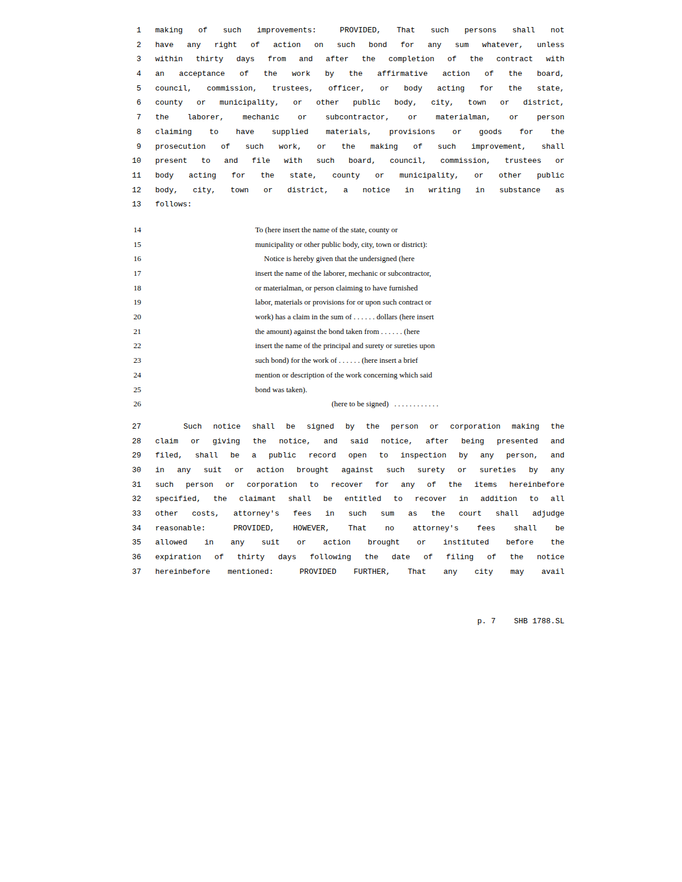1
making of such improvements: PROVIDED, That such persons shall not
2
have any right of action on such bond for any sum whatever, unless
3
within thirty days from and after the completion of the contract with
4
an acceptance of the work by the affirmative action of the board,
5
council, commission, trustees, officer, or body acting for the state,
6
county or municipality, or other public body, city, town or district,
7
the laborer, mechanic or subcontractor, or materialman, or person
8
claiming to have supplied materials, provisions or goods for the
9
prosecution of such work, or the making of such improvement, shall
10
present to and file with such board, council, commission, trustees or
11
body acting for the state, county or municipality, or other public
12
body, city, town or district, a notice in writing in substance as
13
follows:
14
To (here insert the name of the state, county or
15
municipality or other public body, city, town or district):
16
Notice is hereby given that the undersigned (here
17
insert the name of the laborer, mechanic or subcontractor,
18
or materialman, or person claiming to have furnished
19
labor, materials or provisions for or upon such contract or
20
work) has a claim in the sum of . . . . . . dollars (here insert
21
the amount) against the bond taken from . . . . . . (here
22
insert the name of the principal and surety or sureties upon
23
such bond) for the work of . . . . . . (here insert a brief
24
mention or description of the work concerning which said
25
bond was taken).
26
(here to be signed) . . . . . . . . . . . .
27
Such notice shall be signed by the person or corporation making the
28
claim or giving the notice, and said notice, after being presented and
29
filed, shall be a public record open to inspection by any person, and
30
in any suit or action brought against such surety or sureties by any
31
such person or corporation to recover for any of the items hereinbefore
32
specified, the claimant shall be entitled to recover in addition to all
33
other costs, attorney's fees in such sum as the court shall adjudge
34
reasonable: PROVIDED, HOWEVER, That no attorney's fees shall be
35
allowed in any suit or action brought or instituted before the
36
expiration of thirty days following the date of filing of the notice
37
hereinbefore mentioned: PROVIDED FURTHER, That any city may avail
p. 7 SHB 1788.SL